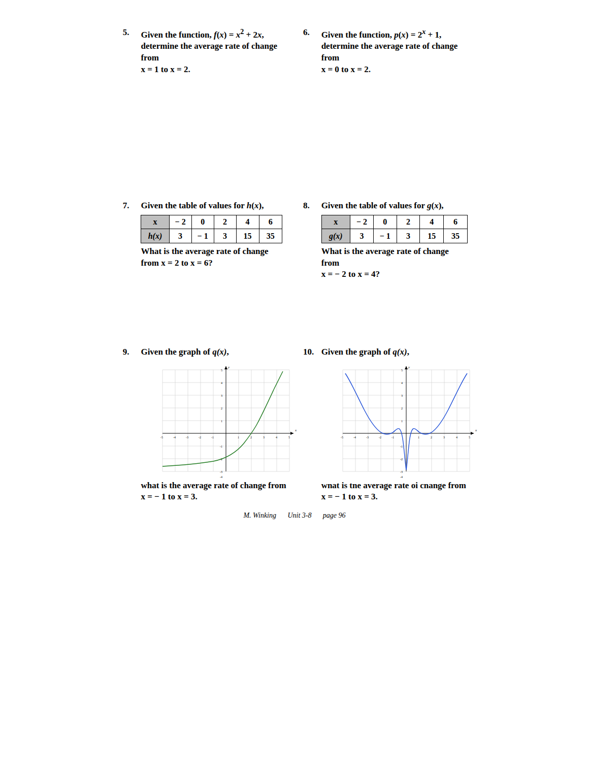5.
Given the function, f(x) = x2 + 2x,
determine the average rate of change from
x = 1 to x = 2.
6.
Given the function, p(x) = 2x + 1,
determine the average rate of change from
x = 0 to x = 2.
7.
Given the table of values for h(x),
| x | − 2 | 0 | 2 | 4 | 6 |
| h(x) | 3 | − 1 | 3 | 15 | 35 |
What is the average rate of change
from x = 2 to x = 6?
8.
Given the table of values for g(x),
| x | − 2 | 0 | 2 | 4 | 6 |
| g(x) | 3 | − 1 | 3 | 15 | 35 |
What is the average rate of change from
x = − 2 to x = 4?
9.
Given the graph of q(x),
x y -5 -4 -3 -2 -1 1 2 3 4 5 5 4 3 2 1 -1 -2 -3 -4 -5
what is the average rate of change from
x = − 1 to x = 3.
10.
Given the graph of q(x),
x y -5 -4 -3 -2 -1 1 2 3 4 5 5 4 3 2 1 -1 -2 -3 -4 -5
wnat is tne average rate oi cnange from
x = − 1 to x = 3.
M. Winking Unit 3-8 page 96